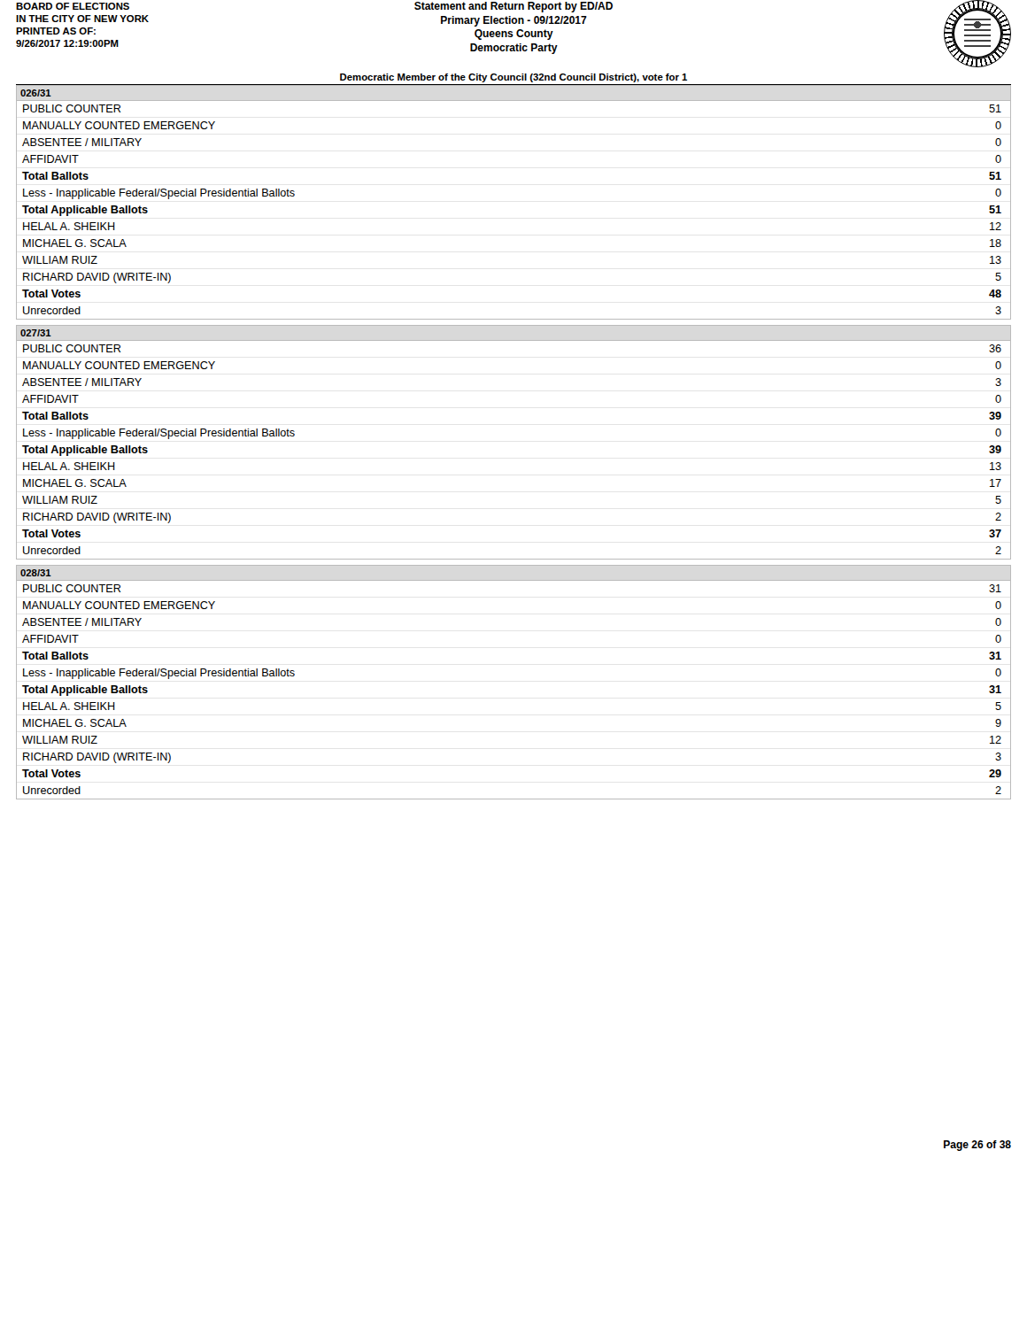BOARD OF ELECTIONS
IN THE CITY OF NEW YORK
PRINTED AS OF:
9/26/2017 12:19:00PM
Statement and Return Report by ED/AD
Primary Election - 09/12/2017
Queens County
Democratic Party
Democratic Member of the City Council (32nd Council District), vote for 1
026/31
| PUBLIC COUNTER | 51 |
| MANUALLY COUNTED EMERGENCY | 0 |
| ABSENTEE / MILITARY | 0 |
| AFFIDAVIT | 0 |
| Total Ballots | 51 |
| Less - Inapplicable Federal/Special Presidential Ballots | 0 |
| Total Applicable Ballots | 51 |
| HELAL A. SHEIKH | 12 |
| MICHAEL G. SCALA | 18 |
| WILLIAM RUIZ | 13 |
| RICHARD DAVID (WRITE-IN) | 5 |
| Total Votes | 48 |
| Unrecorded | 3 |
027/31
| PUBLIC COUNTER | 36 |
| MANUALLY COUNTED EMERGENCY | 0 |
| ABSENTEE / MILITARY | 3 |
| AFFIDAVIT | 0 |
| Total Ballots | 39 |
| Less - Inapplicable Federal/Special Presidential Ballots | 0 |
| Total Applicable Ballots | 39 |
| HELAL A. SHEIKH | 13 |
| MICHAEL G. SCALA | 17 |
| WILLIAM RUIZ | 5 |
| RICHARD DAVID (WRITE-IN) | 2 |
| Total Votes | 37 |
| Unrecorded | 2 |
028/31
| PUBLIC COUNTER | 31 |
| MANUALLY COUNTED EMERGENCY | 0 |
| ABSENTEE / MILITARY | 0 |
| AFFIDAVIT | 0 |
| Total Ballots | 31 |
| Less - Inapplicable Federal/Special Presidential Ballots | 0 |
| Total Applicable Ballots | 31 |
| HELAL A. SHEIKH | 5 |
| MICHAEL G. SCALA | 9 |
| WILLIAM RUIZ | 12 |
| RICHARD DAVID (WRITE-IN) | 3 |
| Total Votes | 29 |
| Unrecorded | 2 |
Page 26 of 38